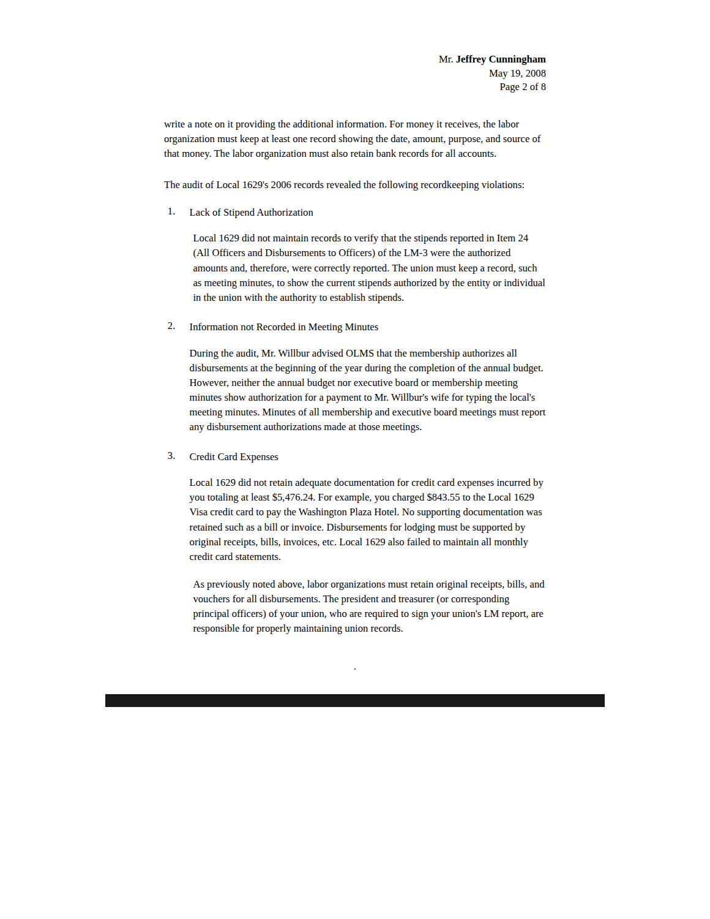Mr. Jeffrey Cunningham
May 19, 2008
Page 2 of 8
write a note on it providing the additional information. For money it receives, the labor organization must keep at least one record showing the date, amount, purpose, and source of that money. The labor organization must also retain bank records for all accounts.
The audit of Local 1629's 2006 records revealed the following recordkeeping violations:
Lack of Stipend Authorization
Local 1629 did not maintain records to verify that the stipends reported in Item 24 (All Officers and Disbursements to Officers) of the LM-3 were the authorized amounts and, therefore, were correctly reported. The union must keep a record, such as meeting minutes, to show the current stipends authorized by the entity or individual in the union with the authority to establish stipends.
Information not Recorded in Meeting Minutes
During the audit, Mr. Willbur advised OLMS that the membership authorizes all disbursements at the beginning of the year during the completion of the annual budget. However, neither the annual budget nor executive board or membership meeting minutes show authorization for a payment to Mr. Willbur's wife for typing the local's meeting minutes. Minutes of all membership and executive board meetings must report any disbursement authorizations made at those meetings.
Credit Card Expenses
Local 1629 did not retain adequate documentation for credit card expenses incurred by you totaling at least $5,476.24. For example, you charged $843.55 to the Local 1629 Visa credit card to pay the Washington Plaza Hotel. No supporting documentation was retained such as a bill or invoice. Disbursements for lodging must be supported by original receipts, bills, invoices, etc. Local 1629 also failed to maintain all monthly credit card statements.
As previously noted above, labor organizations must retain original receipts, bills, and vouchers for all disbursements. The president and treasurer (or corresponding principal officers) of your union, who are required to sign your union's LM report, are responsible for properly maintaining union records.
.